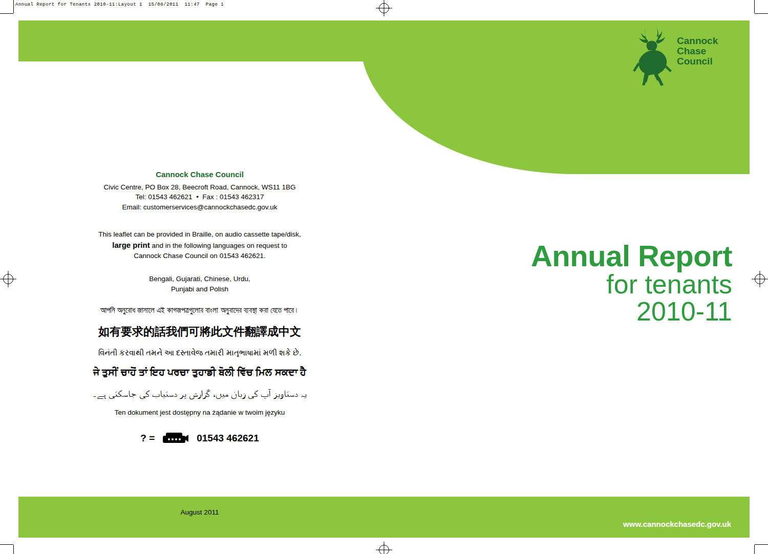Annual Report for Tenants 2010-11:Layout 1 15/08/2011 11:47 Page 1
www.cannockchasedc.gov.uk
Cannock
Chase
Council
Cannock Chase Council
Civic Centre, PO Box 28, Beecroft Road, Cannock, WS11 1BG
Tel: 01543 462621 • Fax : 01543 462317
Email: customerservices@cannockchasedc.gov.uk
This leaflet can be provided in Braille, on audio cassette tape/disk,
large print and in the following languages on request to
Cannock Chase Council on 01543 462621.
Bengali, Gujarati, Chinese, Urdu,
Punjabi and Polish
আপনি অনুরোধ জানালে এই কাগজপত্রগুলোর বাংলা অনুবাদের ব্যবস্থা করা যেতে পারে।
如有要求的話我們可將此文件翻譯成中文
વિનંતી કરવાથી તમને આ દસ્તાવેજ તમારી માતૃભાષામાં મળી શકે છે.
ਜੇ ਤੁਸੀਂ ਚਾਹੋਂ ਤਾਂ ਇਹ ਪਰਚਾ ਤੁਹਾਡੀ ਬੋਲੀ ਵਿੱਚ ਮਿਲ ਸਕਦਾ ਹੈ
یہ دستاویز آپ کی زبان میں، گزارش پر دستیاب کی جاسکتی ہے۔
Ten dokument jest dostępny na żądanie w twoim języku
? = 01543 462621
August 2011
Annual Report
for tenants
2010-11